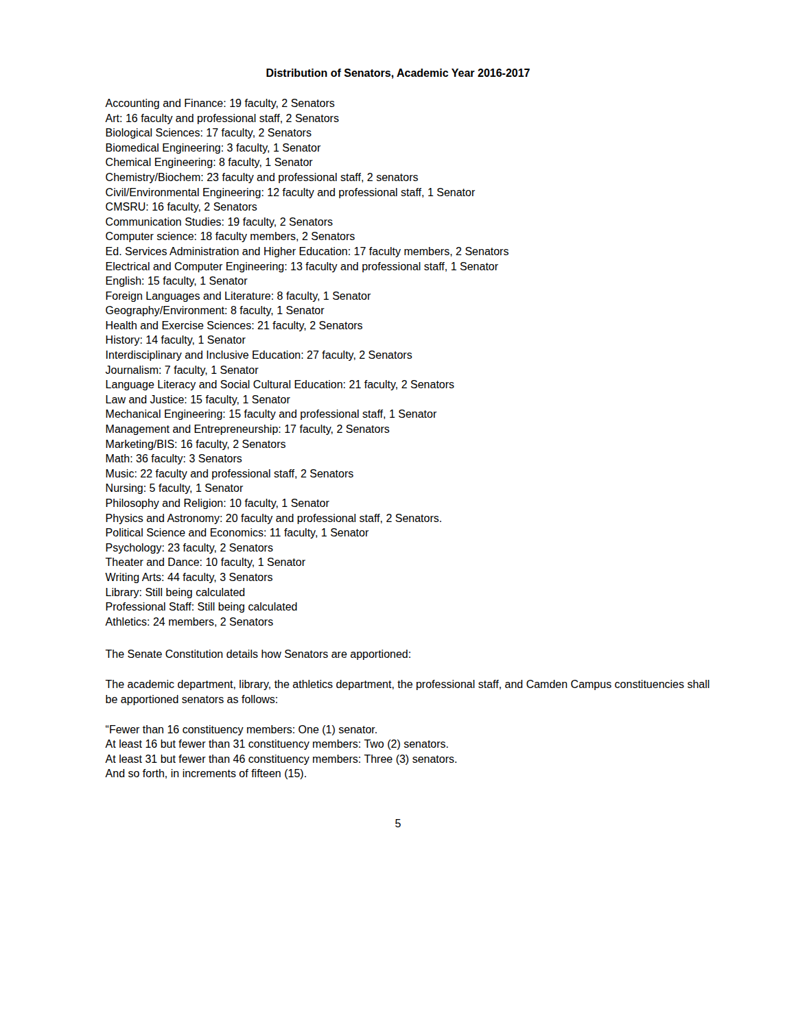Distribution of Senators, Academic Year 2016-2017
Accounting and Finance: 19 faculty, 2 Senators
Art: 16 faculty and professional staff, 2 Senators
Biological Sciences: 17 faculty, 2 Senators
Biomedical Engineering: 3 faculty, 1 Senator
Chemical Engineering: 8 faculty, 1 Senator
Chemistry/Biochem: 23 faculty and professional staff, 2 senators
Civil/Environmental Engineering: 12 faculty and professional staff, 1 Senator
CMSRU: 16 faculty, 2 Senators
Communication Studies: 19 faculty, 2 Senators
Computer science: 18 faculty members, 2 Senators
Ed. Services Administration and Higher Education: 17 faculty members, 2 Senators
Electrical and Computer Engineering: 13 faculty and professional staff, 1 Senator
English: 15 faculty, 1 Senator
Foreign Languages and Literature: 8 faculty, 1 Senator
Geography/Environment: 8 faculty, 1 Senator
Health and Exercise Sciences: 21 faculty, 2 Senators
History: 14 faculty, 1 Senator
Interdisciplinary and Inclusive Education: 27 faculty, 2 Senators
Journalism: 7 faculty, 1 Senator
Language Literacy and Social Cultural Education: 21 faculty, 2 Senators
Law and Justice: 15 faculty, 1 Senator
Mechanical Engineering: 15 faculty and professional staff, 1 Senator
Management and Entrepreneurship: 17 faculty, 2 Senators
Marketing/BIS: 16 faculty, 2 Senators
Math: 36 faculty: 3 Senators
Music: 22 faculty and professional staff, 2 Senators
Nursing: 5 faculty, 1 Senator
Philosophy and Religion: 10 faculty, 1 Senator
Physics and Astronomy: 20 faculty and professional staff, 2 Senators.
Political Science and Economics: 11 faculty, 1 Senator
Psychology: 23 faculty, 2 Senators
Theater and Dance: 10 faculty, 1 Senator
Writing Arts: 44 faculty, 3 Senators
Library: Still being calculated
Professional Staff: Still being calculated
Athletics: 24 members, 2 Senators
The Senate Constitution details how Senators are apportioned:
The academic department, library, the athletics department, the professional staff, and Camden Campus constituencies shall be apportioned senators as follows:
“Fewer than 16 constituency members: One (1) senator.
At least 16 but fewer than 31 constituency members: Two (2) senators.
At least 31 but fewer than 46 constituency members: Three (3) senators.
And so forth, in increments of fifteen (15).
5